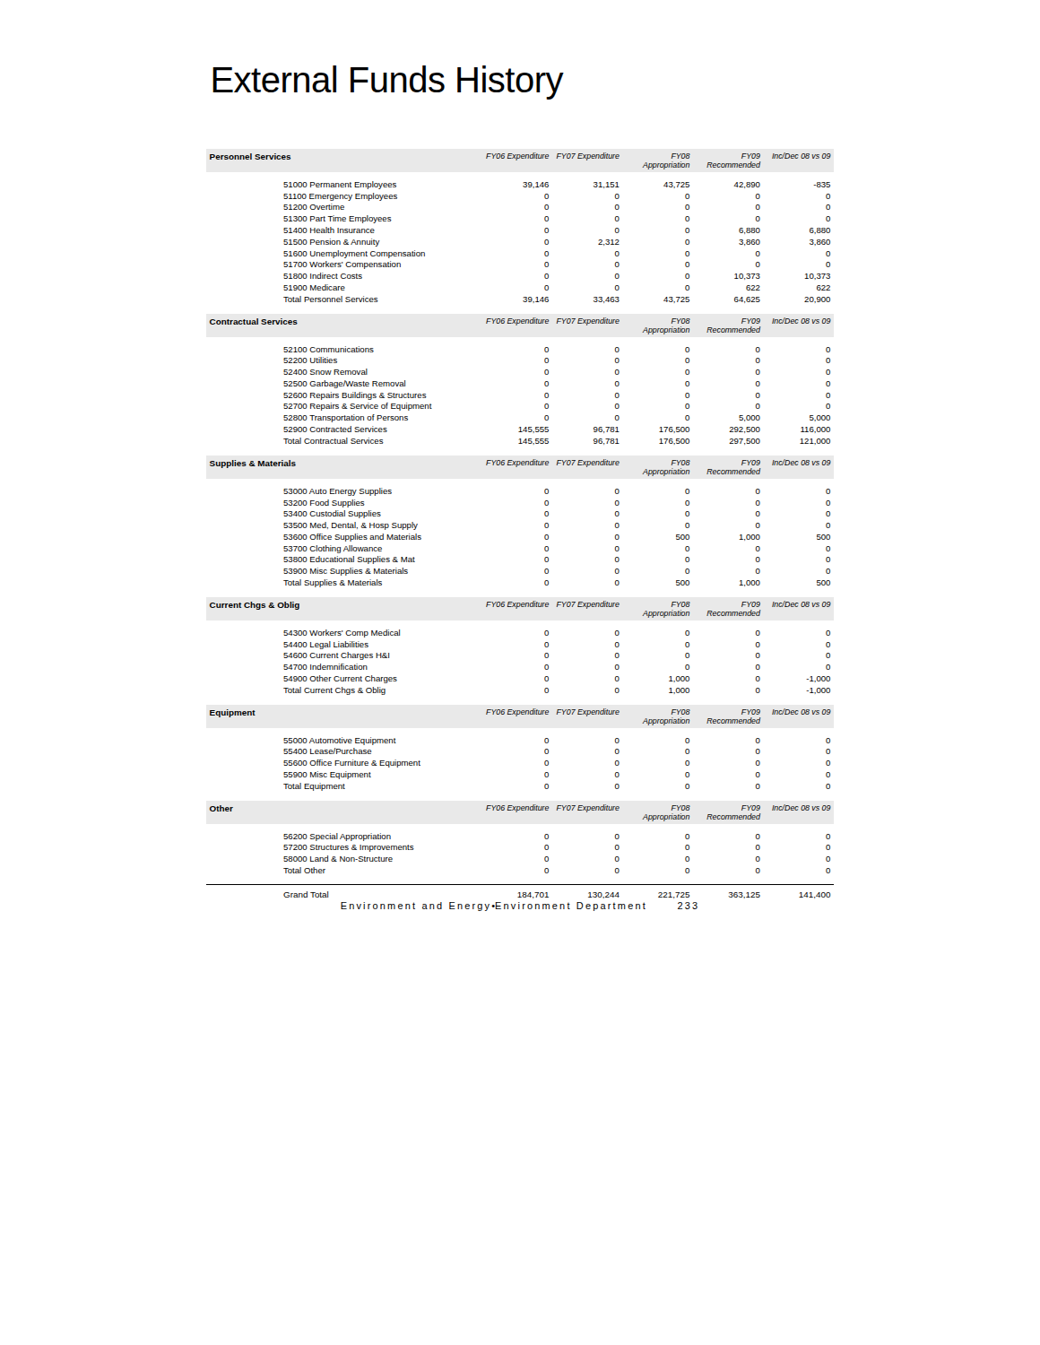External Funds History
| Personnel Services | FY06 Expenditure | FY07 Expenditure | FY08 Appropriation | FY09 Recommended | Inc/Dec 08 vs 09 |
| 51000 Permanent Employees | 39,146 | 31,151 | 43,725 | 42,890 | -835 |
| 51100 Emergency Employees | 0 | 0 | 0 | 0 | 0 |
| 51200 Overtime | 0 | 0 | 0 | 0 | 0 |
| 51300 Part Time Employees | 0 | 0 | 0 | 0 | 0 |
| 51400 Health Insurance | 0 | 0 | 0 | 6,880 | 6,880 |
| 51500 Pension & Annuity | 0 | 2,312 | 0 | 3,860 | 3,860 |
| 51600 Unemployment Compensation | 0 | 0 | 0 | 0 | 0 |
| 51700 Workers' Compensation | 0 | 0 | 0 | 0 | 0 |
| 51800 Indirect Costs | 0 | 0 | 0 | 10,373 | 10,373 |
| 51900 Medicare | 0 | 0 | 0 | 622 | 622 |
| Total Personnel Services | 39,146 | 33,463 | 43,725 | 64,625 | 20,900 |
| Contractual Services | FY06 Expenditure | FY07 Expenditure | FY08 Appropriation | FY09 Recommended | Inc/Dec 08 vs 09 |
| 52100 Communications | 0 | 0 | 0 | 0 | 0 |
| 52200 Utilities | 0 | 0 | 0 | 0 | 0 |
| 52400 Snow Removal | 0 | 0 | 0 | 0 | 0 |
| 52500 Garbage/Waste Removal | 0 | 0 | 0 | 0 | 0 |
| 52600 Repairs Buildings & Structures | 0 | 0 | 0 | 0 | 0 |
| 52700 Repairs & Service of Equipment | 0 | 0 | 0 | 0 | 0 |
| 52800 Transportation of Persons | 0 | 0 | 0 | 5,000 | 5,000 |
| 52900 Contracted Services | 145,555 | 96,781 | 176,500 | 292,500 | 116,000 |
| Total Contractual Services | 145,555 | 96,781 | 176,500 | 297,500 | 121,000 |
| Supplies & Materials | FY06 Expenditure | FY07 Expenditure | FY08 Appropriation | FY09 Recommended | Inc/Dec 08 vs 09 |
| 53000 Auto Energy Supplies | 0 | 0 | 0 | 0 | 0 |
| 53200 Food Supplies | 0 | 0 | 0 | 0 | 0 |
| 53400 Custodial Supplies | 0 | 0 | 0 | 0 | 0 |
| 53500 Med, Dental, & Hosp Supply | 0 | 0 | 0 | 0 | 0 |
| 53600 Office Supplies and Materials | 0 | 0 | 500 | 1,000 | 500 |
| 53700 Clothing Allowance | 0 | 0 | 0 | 0 | 0 |
| 53800 Educational Supplies & Mat | 0 | 0 | 0 | 0 | 0 |
| 53900 Misc Supplies & Materials | 0 | 0 | 0 | 0 | 0 |
| Total Supplies & Materials | 0 | 0 | 500 | 1,000 | 500 |
| Current Chgs & Oblig | FY06 Expenditure | FY07 Expenditure | FY08 Appropriation | FY09 Recommended | Inc/Dec 08 vs 09 |
| 54300 Workers' Comp Medical | 0 | 0 | 0 | 0 | 0 |
| 54400 Legal Liabilities | 0 | 0 | 0 | 0 | 0 |
| 54600 Current Charges H&I | 0 | 0 | 0 | 0 | 0 |
| 54700 Indemnification | 0 | 0 | 0 | 0 | 0 |
| 54900 Other Current Charges | 0 | 0 | 1,000 | 0 | -1,000 |
| Total Current Chgs & Oblig | 0 | 0 | 1,000 | 0 | -1,000 |
| Equipment | FY06 Expenditure | FY07 Expenditure | FY08 Appropriation | FY09 Recommended | Inc/Dec 08 vs 09 |
| 55000 Automotive Equipment | 0 | 0 | 0 | 0 | 0 |
| 55400 Lease/Purchase | 0 | 0 | 0 | 0 | 0 |
| 55600 Office Furniture & Equipment | 0 | 0 | 0 | 0 | 0 |
| 55900 Misc Equipment | 0 | 0 | 0 | 0 | 0 |
| Total Equipment | 0 | 0 | 0 | 0 | 0 |
| Other | FY06 Expenditure | FY07 Expenditure | FY08 Appropriation | FY09 Recommended | Inc/Dec 08 vs 09 |
| 56200 Special Appropriation | 0 | 0 | 0 | 0 | 0 |
| 57200 Structures & Improvements | 0 | 0 | 0 | 0 | 0 |
| 58000 Land & Non-Structure | 0 | 0 | 0 | 0 | 0 |
| Total Other | 0 | 0 | 0 | 0 | 0 |
| Grand Total | 184,701 | 130,244 | 221,725 | 363,125 | 141,400 |
Environment and Energy•Environment Department233